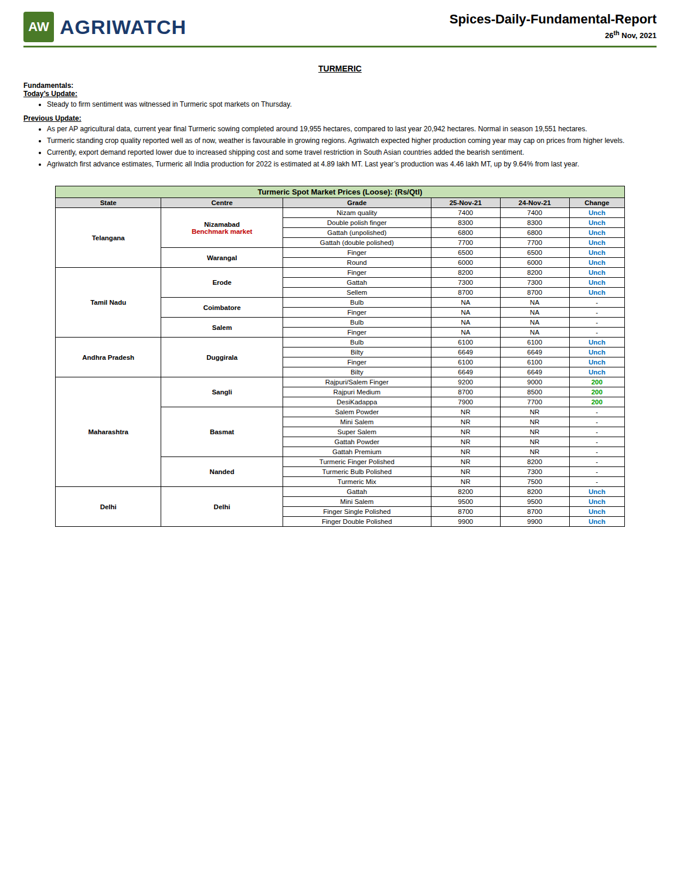AW
AGRIWATCH
Spices-Daily-Fundamental-Report
26th Nov, 2021
TURMERIC
Fundamentals:
Today’s Update:
Steady to firm sentiment was witnessed in Turmeric spot markets on Thursday.
Previous Update:
As per AP agricultural data, current year final Turmeric sowing completed around 19,955 hectares, compared to last year 20,942 hectares. Normal in season 19,551 hectares.
Turmeric standing crop quality reported well as of now, weather is favourable in growing regions. Agriwatch expected higher production coming year may cap on prices from higher levels.
Currently, export demand reported lower due to increased shipping cost and some travel restriction in South Asian countries added the bearish sentiment.
Agriwatch first advance estimates, Turmeric all India production for 2022 is estimated at 4.89 lakh MT. Last year’s production was 4.46 lakh MT, up by 9.64% from last year.
| Turmeric Spot Market Prices (Loose): (Rs/Qtl) |
| State | Centre | Grade | 25-Nov-21 | 24-Nov-21 | Change |
| Telangana | Nizamabad Benchmark market | Nizam quality | 7400 | 7400 | Unch |
| Double polish finger | 8300 | 8300 | Unch |
| Gattah (unpolished) | 6800 | 6800 | Unch |
| Gattah (double polished) | 7700 | 7700 | Unch |
| Warangal | Finger | 6500 | 6500 | Unch |
| Round | 6000 | 6000 | Unch |
| Tamil Nadu | Erode | Finger | 8200 | 8200 | Unch |
| Gattah | 7300 | 7300 | Unch |
| Sellem | 8700 | 8700 | Unch |
| Coimbatore | Bulb | NA | NA | - |
| Finger | NA | NA | - |
| Salem | Bulb | NA | NA | - |
| Finger | NA | NA | - |
| Andhra Pradesh | Duggirala | Bulb | 6100 | 6100 | Unch |
| Bilty | 6649 | 6649 | Unch |
| Finger | 6100 | 6100 | Unch |
| Bilty | 6649 | 6649 | Unch |
| Maharashtra | Sangli | Rajpuri/Salem Finger | 9200 | 9000 | 200 |
| Rajpuri Medium | 8700 | 8500 | 200 |
| DesiKadappa | 7900 | 7700 | 200 |
| Basmat | Salem Powder | NR | NR | - |
| Mini Salem | NR | NR | - |
| Super Salem | NR | NR | - |
| Gattah Powder | NR | NR | - |
| Gattah Premium | NR | NR | - |
| Nanded | Turmeric Finger Polished | NR | 8200 | - |
| Turmeric Bulb Polished | NR | 7300 | - |
| Turmeric Mix | NR | 7500 | - |
| Delhi | Delhi | Gattah | 8200 | 8200 | Unch |
| Mini Salem | 9500 | 9500 | Unch |
| Finger Single Polished | 8700 | 8700 | Unch |
| Finger Double Polished | 9900 | 9900 | Unch |